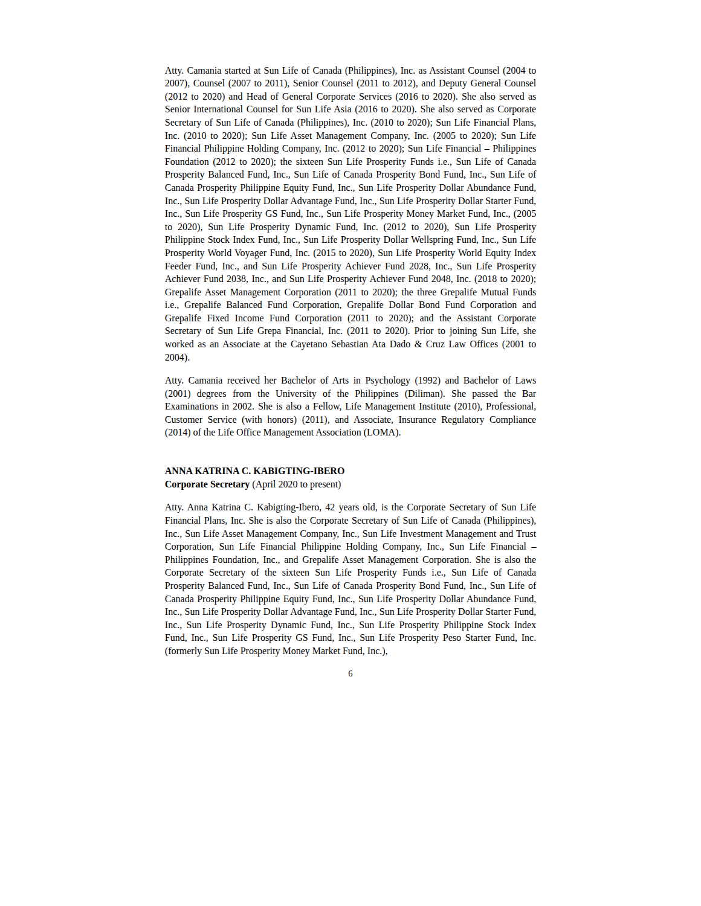Atty. Camania started at Sun Life of Canada (Philippines), Inc. as Assistant Counsel (2004 to 2007), Counsel (2007 to 2011), Senior Counsel (2011 to 2012), and Deputy General Counsel (2012 to 2020) and Head of General Corporate Services (2016 to 2020). She also served as Senior International Counsel for Sun Life Asia (2016 to 2020). She also served as Corporate Secretary of Sun Life of Canada (Philippines), Inc. (2010 to 2020); Sun Life Financial Plans, Inc. (2010 to 2020); Sun Life Asset Management Company, Inc. (2005 to 2020); Sun Life Financial Philippine Holding Company, Inc. (2012 to 2020); Sun Life Financial – Philippines Foundation (2012 to 2020); the sixteen Sun Life Prosperity Funds i.e., Sun Life of Canada Prosperity Balanced Fund, Inc., Sun Life of Canada Prosperity Bond Fund, Inc., Sun Life of Canada Prosperity Philippine Equity Fund, Inc., Sun Life Prosperity Dollar Abundance Fund, Inc., Sun Life Prosperity Dollar Advantage Fund, Inc., Sun Life Prosperity Dollar Starter Fund, Inc., Sun Life Prosperity GS Fund, Inc., Sun Life Prosperity Money Market Fund, Inc., (2005 to 2020), Sun Life Prosperity Dynamic Fund, Inc. (2012 to 2020), Sun Life Prosperity Philippine Stock Index Fund, Inc., Sun Life Prosperity Dollar Wellspring Fund, Inc., Sun Life Prosperity World Voyager Fund, Inc. (2015 to 2020), Sun Life Prosperity World Equity Index Feeder Fund, Inc., and Sun Life Prosperity Achiever Fund 2028, Inc., Sun Life Prosperity Achiever Fund 2038, Inc., and Sun Life Prosperity Achiever Fund 2048, Inc. (2018 to 2020); Grepalife Asset Management Corporation (2011 to 2020); the three Grepalife Mutual Funds i.e., Grepalife Balanced Fund Corporation, Grepalife Dollar Bond Fund Corporation and Grepalife Fixed Income Fund Corporation (2011 to 2020); and the Assistant Corporate Secretary of Sun Life Grepa Financial, Inc. (2011 to 2020). Prior to joining Sun Life, she worked as an Associate at the Cayetano Sebastian Ata Dado & Cruz Law Offices (2001 to 2004).
Atty. Camania received her Bachelor of Arts in Psychology (1992) and Bachelor of Laws (2001) degrees from the University of the Philippines (Diliman). She passed the Bar Examinations in 2002. She is also a Fellow, Life Management Institute (2010), Professional, Customer Service (with honors) (2011), and Associate, Insurance Regulatory Compliance (2014) of the Life Office Management Association (LOMA).
ANNA KATRINA C. KABIGTING-IBERO
Corporate Secretary (April 2020 to present)
Atty. Anna Katrina C. Kabigting-Ibero, 42 years old, is the Corporate Secretary of Sun Life Financial Plans, Inc. She is also the Corporate Secretary of Sun Life of Canada (Philippines), Inc., Sun Life Asset Management Company, Inc., Sun Life Investment Management and Trust Corporation, Sun Life Financial Philippine Holding Company, Inc., Sun Life Financial – Philippines Foundation, Inc., and Grepalife Asset Management Corporation. She is also the Corporate Secretary of the sixteen Sun Life Prosperity Funds i.e., Sun Life of Canada Prosperity Balanced Fund, Inc., Sun Life of Canada Prosperity Bond Fund, Inc., Sun Life of Canada Prosperity Philippine Equity Fund, Inc., Sun Life Prosperity Dollar Abundance Fund, Inc., Sun Life Prosperity Dollar Advantage Fund, Inc., Sun Life Prosperity Dollar Starter Fund, Inc., Sun Life Prosperity Dynamic Fund, Inc., Sun Life Prosperity Philippine Stock Index Fund, Inc., Sun Life Prosperity GS Fund, Inc., Sun Life Prosperity Peso Starter Fund, Inc. (formerly Sun Life Prosperity Money Market Fund, Inc.),
6